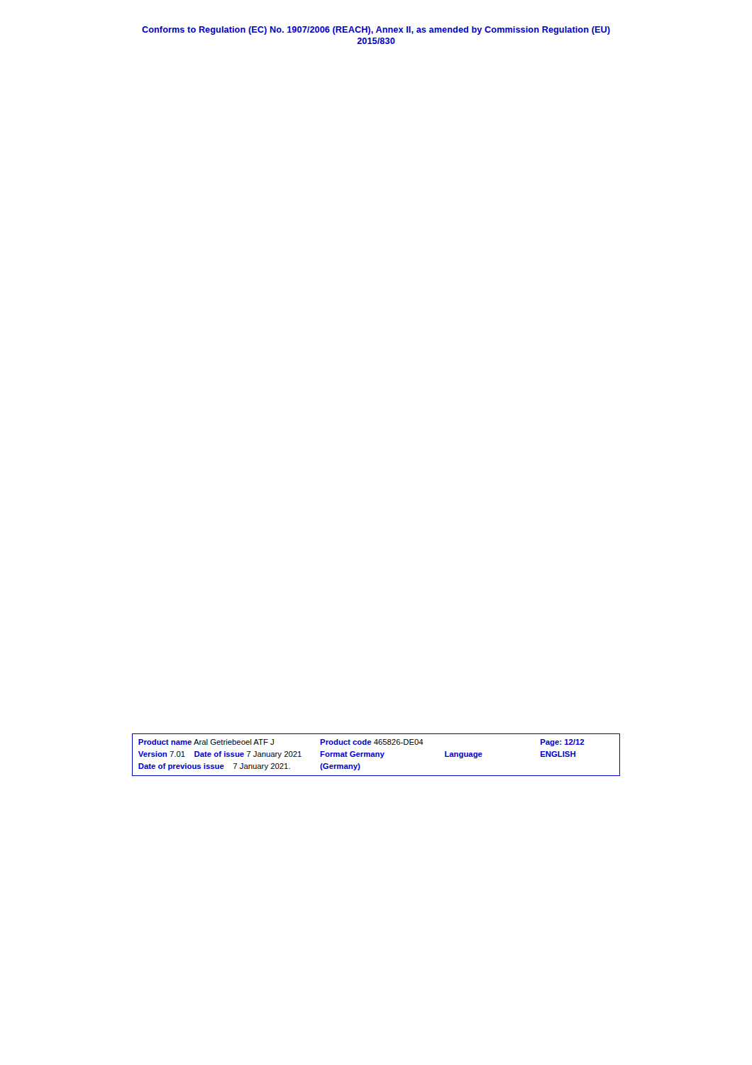Conforms to Regulation (EC) No. 1907/2006 (REACH), Annex II, as amended by Commission Regulation (EU) 2015/830
| Product name Aral Getriebeoel ATF J | Product code 465826-DE04 | | Page: 12/12 |
| Version 7.01 Date of issue 7 January 2021 | Format Germany | Language | ENGLISH |
| Date of previous issue 7 January 2021. | (Germany) | | |